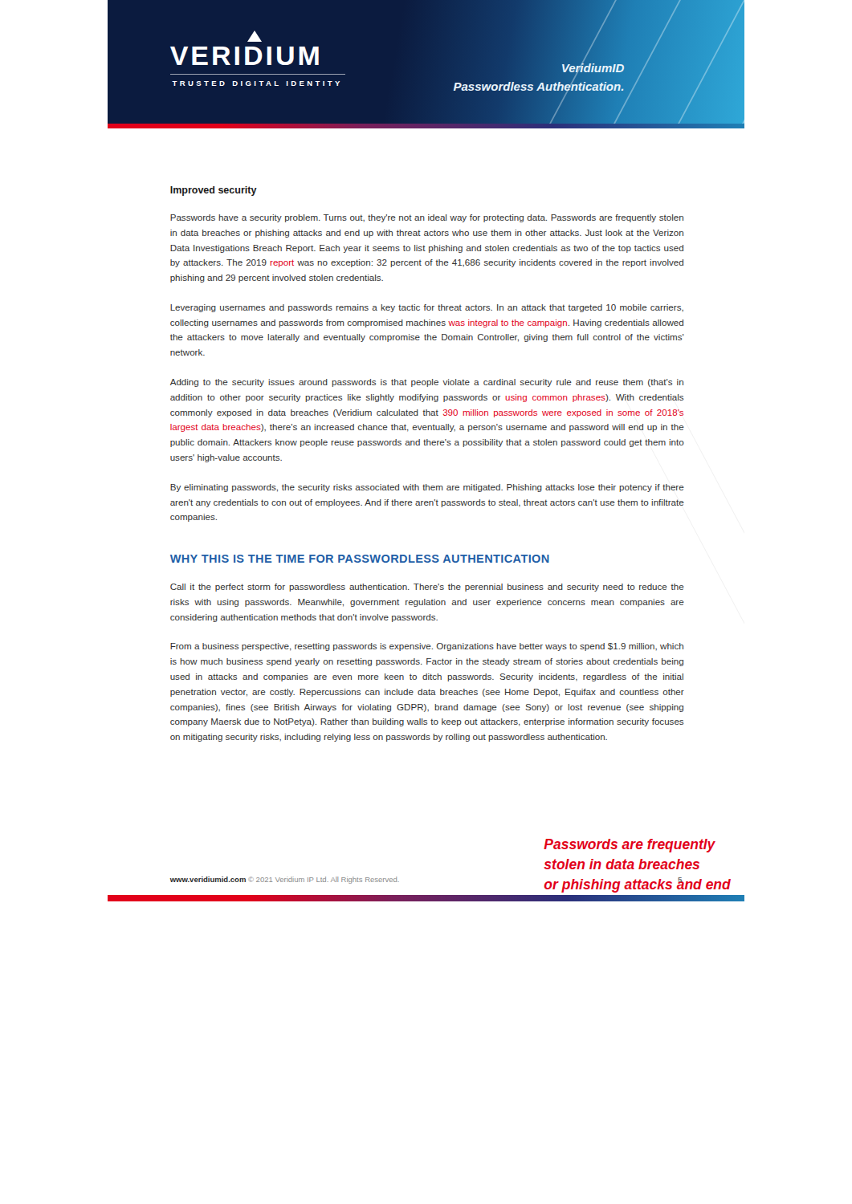VER IDIUM
TRUSTED DIGITAL IDENTITY
VeridiumID
Passwordless Authentication.
Improved security
Passwords have a security problem. Turns out, they're not an ideal way for protecting data. Passwords are frequently stolen in data breaches or phishing attacks and end up with threat actors who use them in other attacks. Just look at the Verizon Data Investigations Breach Report. Each year it seems to list phishing and stolen credentials as two of the top tactics used by attackers. The 2019 report was no exception: 32 percent of the 41,686 security incidents covered in the report involved phishing and 29 percent involved stolen credentials.
Leveraging usernames and passwords remains a key tactic for threat actors. In an attack that targeted 10 mobile carriers, collecting usernames and passwords from compromised machines was integral to the campaign. Having credentials allowed the attackers to move laterally and eventually compromise the Domain Controller, giving them full control of the victims' network.
Adding to the security issues around passwords is that people violate a cardinal security rule and reuse them (that's in addition to other poor security practices like slightly modifying passwords or using common phrases). With credentials commonly exposed in data breaches (Veridium calculated that 390 million passwords were exposed in some of 2018's largest data breaches), there's an increased chance that, eventually, a person's username and password will end up in the public domain. Attackers know people reuse passwords and there's a possibility that a stolen password could get them into users' high-value accounts.
By eliminating passwords, the security risks associated with them are mitigated. Phishing attacks lose their potency if there aren't any credentials to con out of employees. And if there aren't passwords to steal, threat actors can't use them to infiltrate companies.
Why this is the time for passwordless authentication
Call it the perfect storm for passwordless authentication. There's the perennial business and security need to reduce the risks with using passwords. Meanwhile, government regulation and user experience concerns mean companies are considering authentication methods that don't involve passwords.
From a business perspective, resetting passwords is expensive. Organizations have better ways to spend $1.9 million, which is how much business spend yearly on resetting passwords. Factor in the steady stream of stories about credentials being used in attacks and companies are even more keen to ditch passwords. Security incidents, regardless of the initial penetration vector, are costly. Repercussions can include data breaches (see Home Depot, Equifax and countless other companies), fines (see British Airways for violating GDPR), brand damage (see Sony) or lost revenue (see shipping company Maersk due to NotPetya). Rather than building walls to keep out attackers, enterprise information security focuses on mitigating security risks, including relying less on passwords by rolling out passwordless authentication.
Passwords are frequently stolen in data breaches
or phishing attacks and end up with threat actors
who use them in other attacks
www.veridiumid.com © 2021 Veridium IP Ltd. All Rights Reserved.
5